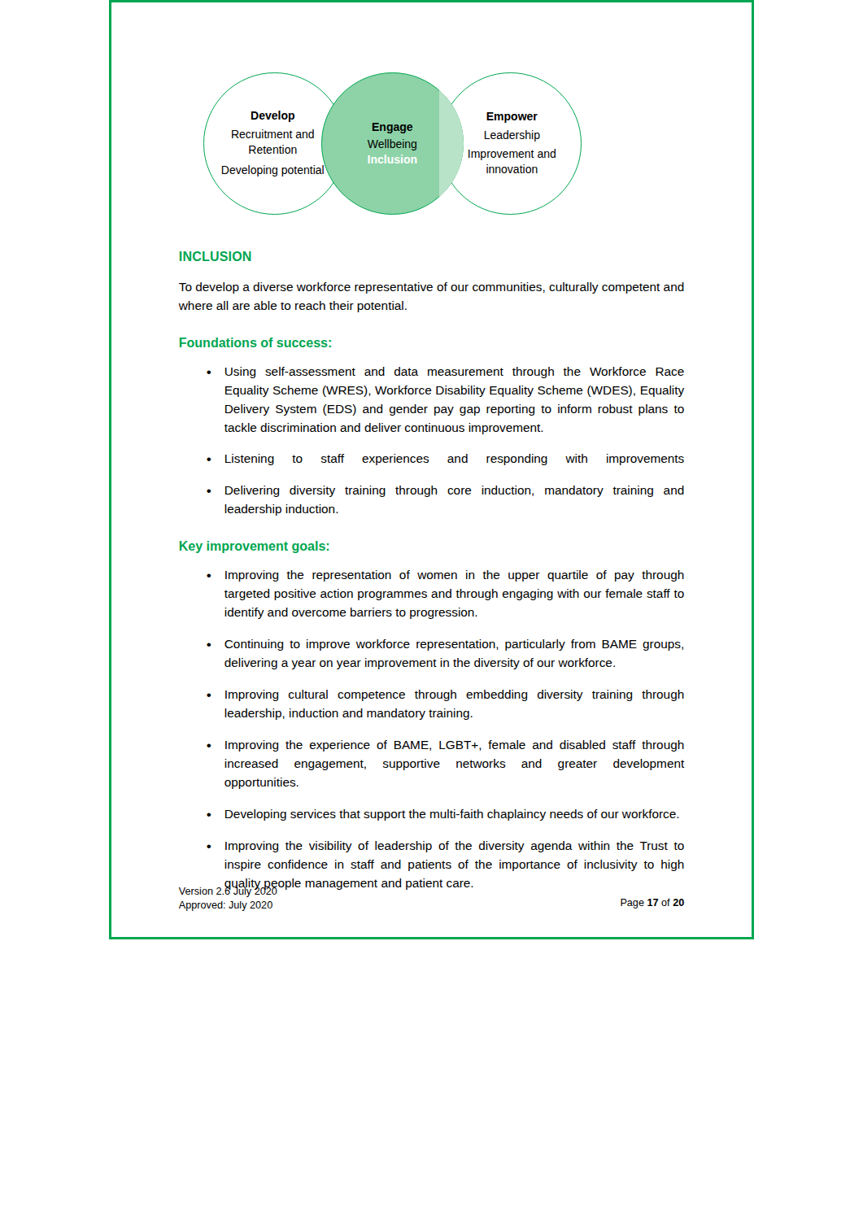Develop
Recruitment and Retention
Developing potential
Empower
Leadership
Improvement and innovation
Engage
Wellbeing
Inclusion
INCLUSION
To develop a diverse workforce representative of our communities, culturally competent and where all are able to reach their potential.
Foundations of success:
Using self-assessment and data measurement through the Workforce Race Equality Scheme (WRES), Workforce Disability Equality Scheme (WDES), Equality Delivery System (EDS) and gender pay gap reporting to inform robust plans to tackle discrimination and deliver continuous improvement.
Listening to staff experiences and responding with improvements
Delivering diversity training through core induction, mandatory training and leadership induction.
Key improvement goals:
Improving the representation of women in the upper quartile of pay through targeted positive action programmes and through engaging with our female staff to identify and overcome barriers to progression.
Continuing to improve workforce representation, particularly from BAME groups, delivering a year on year improvement in the diversity of our workforce.
Improving cultural competence through embedding diversity training through leadership, induction and mandatory training.
Improving the experience of BAME, LGBT+, female and disabled staff through increased engagement, supportive networks and greater development opportunities.
Developing services that support the multi-faith chaplaincy needs of our workforce.
Improving the visibility of leadership of the diversity agenda within the Trust to inspire confidence in staff and patients of the importance of inclusivity to high quality people management and patient care.
Version 2.6 July 2020
Approved: July 2020
Page 17 of 20